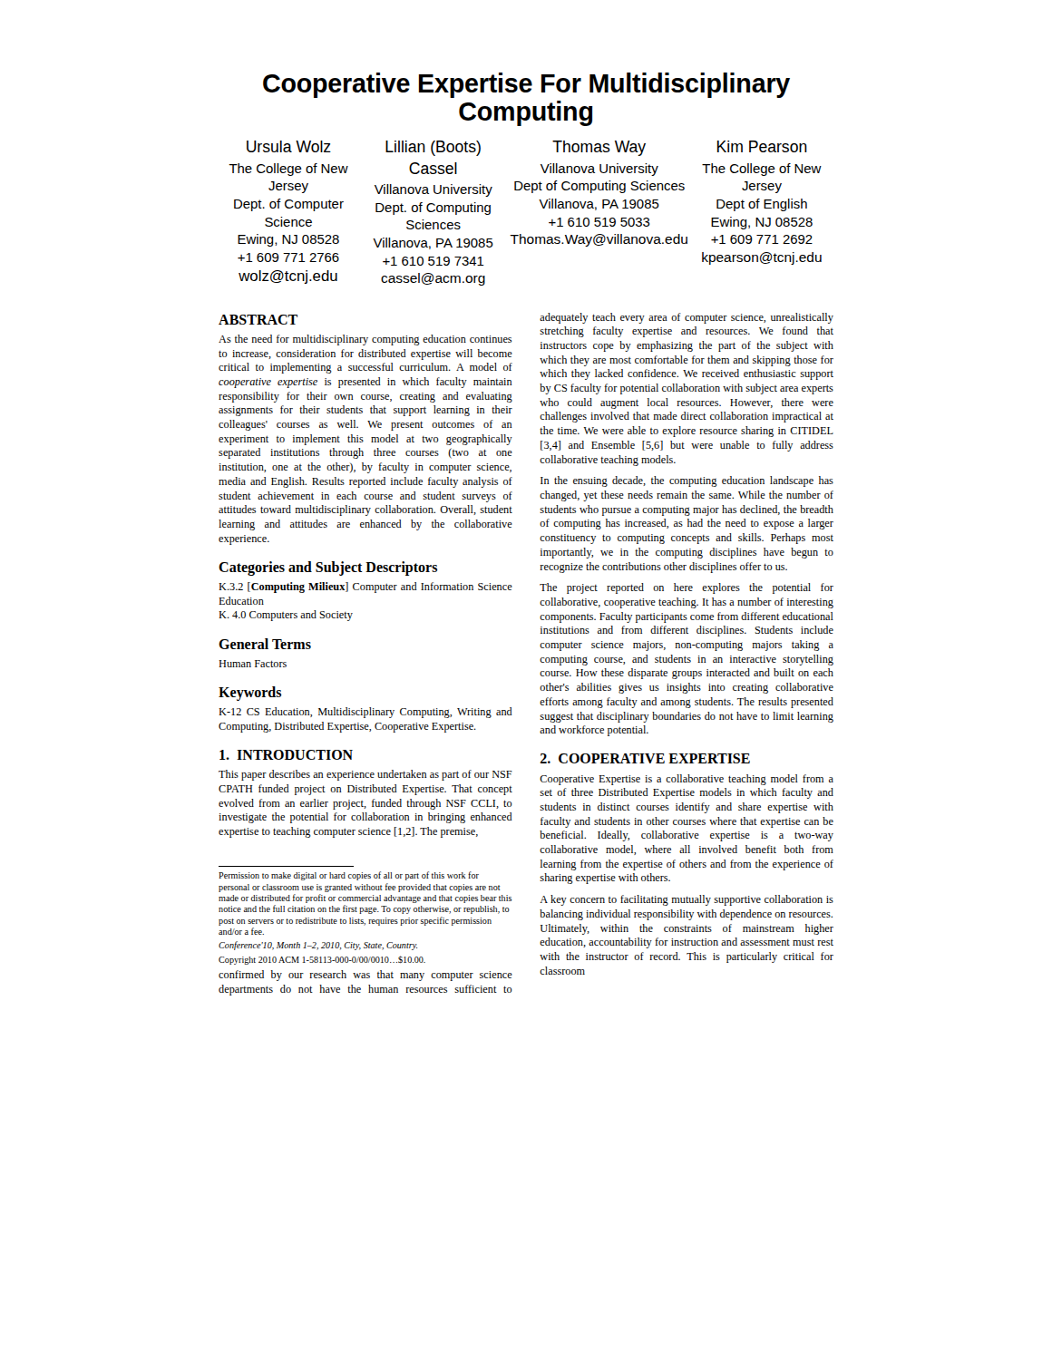Cooperative Expertise For Multidisciplinary Computing
| Ursula Wolz The College of New Jersey Dept. of Computer Science Ewing, NJ 08528 +1 609 771 2766 wolz@tcnj.edu | Lillian (Boots) Cassel Villanova University Dept. of Computing Sciences Villanova, PA 19085 +1 610 519 7341 cassel@acm.org | Thomas Way Villanova University Dept of Computing Sciences Villanova, PA 19085 +1 610 519 5033 Thomas.Way@villanova.edu | Kim Pearson The College of New Jersey Dept of English Ewing, NJ 08528 +1 609 771 2692 kpearson@tcnj.edu |
ABSTRACT
As the need for multidisciplinary computing education continues to increase, consideration for distributed expertise will become critical to implementing a successful curriculum. A model of cooperative expertise is presented in which faculty maintain responsibility for their own course, creating and evaluating assignments for their students that support learning in their colleagues' courses as well. We present outcomes of an experiment to implement this model at two geographically separated institutions through three courses (two at one institution, one at the other), by faculty in computer science, media and English. Results reported include faculty analysis of student achievement in each course and student surveys of attitudes toward multidisciplinary collaboration. Overall, student learning and attitudes are enhanced by the collaborative experience.
Categories and Subject Descriptors
K.3.2 [Computing Milieux] Computer and Information Science Education
K. 4.0 Computers and Society
General Terms
Human Factors
Keywords
K-12 CS Education, Multidisciplinary Computing, Writing and Computing, Distributed Expertise, Cooperative Expertise.
1. INTRODUCTION
This paper describes an experience undertaken as part of our NSF CPATH funded project on Distributed Expertise. That concept evolved from an earlier project, funded through NSF CCLI, to investigate the potential for collaboration in bringing enhanced expertise to teaching computer science [1,2]. The premise,
Permission to make digital or hard copies of all or part of this work for personal or classroom use is granted without fee provided that copies are not made or distributed for profit or commercial advantage and that copies bear this notice and the full citation on the first page. To copy otherwise, or republish, to post on servers or to redistribute to lists, requires prior specific permission and/or a fee.
Conference'10, Month 1–2, 2010, City, State, Country.
Copyright 2010 ACM 1-58113-000-0/00/0010…$10.00.
confirmed by our research was that many computer science departments do not have the human resources sufficient to adequately teach every area of computer science, unrealistically stretching faculty expertise and resources. We found that instructors cope by emphasizing the part of the subject with which they are most comfortable for them and skipping those for which they lacked confidence. We received enthusiastic support by CS faculty for potential collaboration with subject area experts who could augment local resources. However, there were challenges involved that made direct collaboration impractical at the time. We were able to explore resource sharing in CITIDEL [3,4] and Ensemble [5,6] but were unable to fully address collaborative teaching models.
In the ensuing decade, the computing education landscape has changed, yet these needs remain the same. While the number of students who pursue a computing major has declined, the breadth of computing has increased, as had the need to expose a larger constituency to computing concepts and skills. Perhaps most importantly, we in the computing disciplines have begun to recognize the contributions other disciplines offer to us.
The project reported on here explores the potential for collaborative, cooperative teaching. It has a number of interesting components. Faculty participants come from different educational institutions and from different disciplines. Students include computer science majors, non-computing majors taking a computing course, and students in an interactive storytelling course. How these disparate groups interacted and built on each other's abilities gives us insights into creating collaborative efforts among faculty and among students. The results presented suggest that disciplinary boundaries do not have to limit learning and workforce potential.
2. COOPERATIVE EXPERTISE
Cooperative Expertise is a collaborative teaching model from a set of three Distributed Expertise models in which faculty and students in distinct courses identify and share expertise with faculty and students in other courses where that expertise can be beneficial. Ideally, collaborative expertise is a two-way collaborative model, where all involved benefit both from learning from the expertise of others and from the experience of sharing expertise with others.
A key concern to facilitating mutually supportive collaboration is balancing individual responsibility with dependence on resources. Ultimately, within the constraints of mainstream higher education, accountability for instruction and assessment must rest with the instructor of record. This is particularly critical for classroom